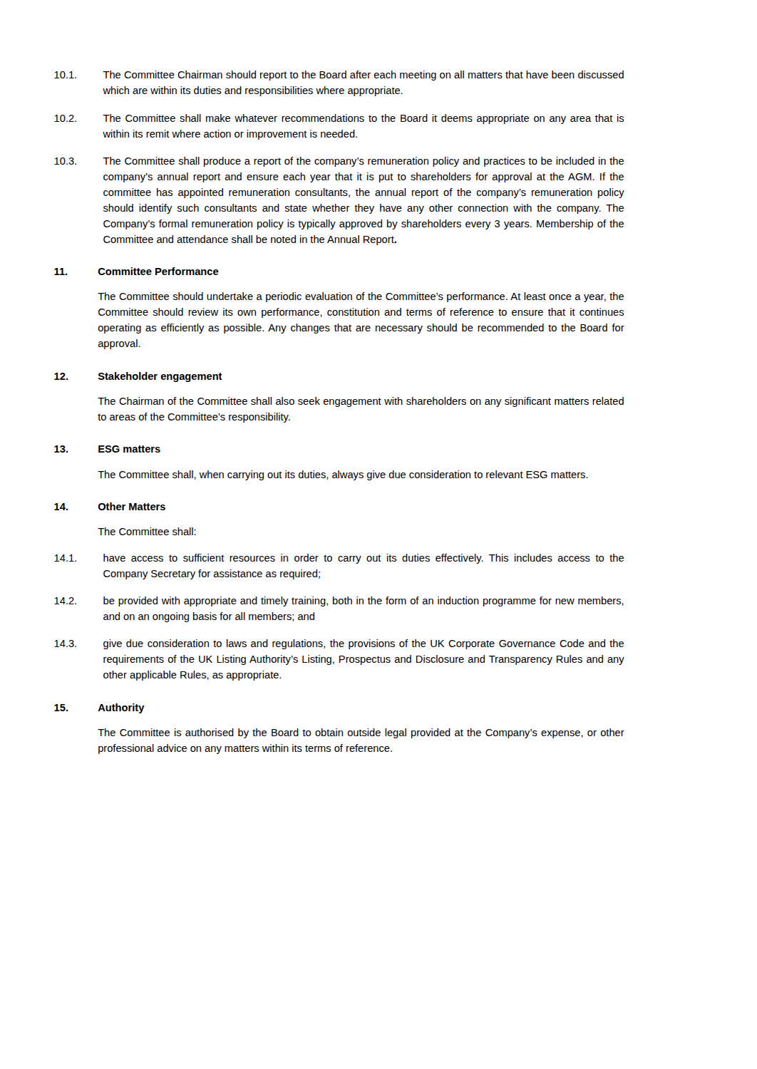10.1. The Committee Chairman should report to the Board after each meeting on all matters that have been discussed which are within its duties and responsibilities where appropriate.
10.2. The Committee shall make whatever recommendations to the Board it deems appropriate on any area that is within its remit where action or improvement is needed.
10.3. The Committee shall produce a report of the company’s remuneration policy and practices to be included in the company’s annual report and ensure each year that it is put to shareholders for approval at the AGM. If the committee has appointed remuneration consultants, the annual report of the company’s remuneration policy should identify such consultants and state whether they have any other connection with the company. The Company’s formal remuneration policy is typically approved by shareholders every 3 years. Membership of the Committee and attendance shall be noted in the Annual Report.
11. Committee Performance
The Committee should undertake a periodic evaluation of the Committee’s performance. At least once a year, the Committee should review its own performance, constitution and terms of reference to ensure that it continues operating as efficiently as possible. Any changes that are necessary should be recommended to the Board for approval.
12. Stakeholder engagement
The Chairman of the Committee shall also seek engagement with shareholders on any significant matters related to areas of the Committee’s responsibility.
13. ESG matters
The Committee shall, when carrying out its duties, always give due consideration to relevant ESG matters.
14. Other Matters
The Committee shall:
14.1. have access to sufficient resources in order to carry out its duties effectively. This includes access to the Company Secretary for assistance as required;
14.2. be provided with appropriate and timely training, both in the form of an induction programme for new members, and on an ongoing basis for all members; and
14.3. give due consideration to laws and regulations, the provisions of the UK Corporate Governance Code and the requirements of the UK Listing Authority’s Listing, Prospectus and Disclosure and Transparency Rules and any other applicable Rules, as appropriate.
15. Authority
The Committee is authorised by the Board to obtain outside legal provided at the Company’s expense, or other professional advice on any matters within its terms of reference.